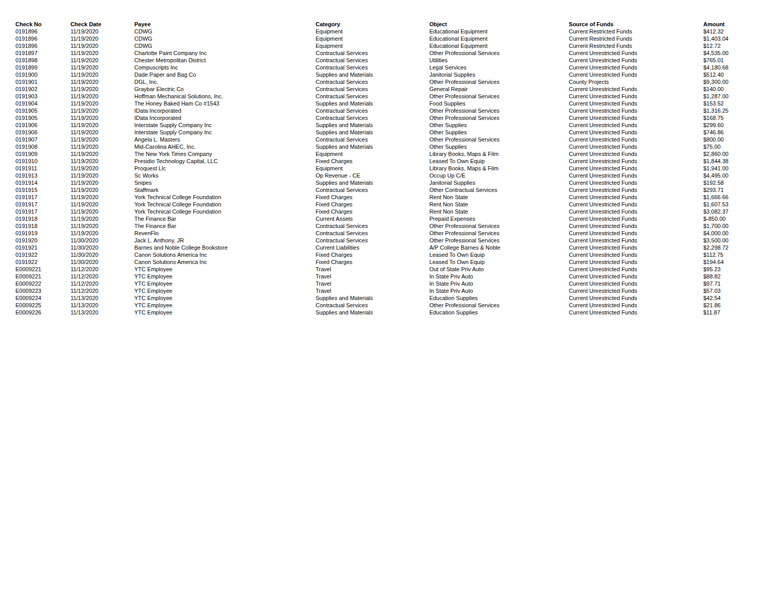| Check No | Check Date | Payee | Category | Object | Source of Funds | Amount |
| --- | --- | --- | --- | --- | --- | --- |
| 0191896 | 11/19/2020 | CDWG | Equipment | Educational Equipment | Current Restricted Funds | $412.32 |
| 0191896 | 11/19/2020 | CDWG | Equipment | Educational Equipment | Current Restricted Funds | $1,403.04 |
| 0191896 | 11/19/2020 | CDWG | Equipment | Educational Equipment | Current Restricted Funds | $12.72 |
| 0191897 | 11/19/2020 | Charlotte Paint Company Inc | Contractual Services | Other Professional Services | Current Unrestricted Funds | $4,535.00 |
| 0191898 | 11/19/2020 | Chester Metropolitan District | Contractual Services | Utilities | Current Unrestricted Funds | $765.01 |
| 0191899 | 11/19/2020 | Compuscripts Inc | Contractual Services | Legal Services | Current Unrestricted Funds | $4,180.68 |
| 0191900 | 11/19/2020 | Dade Paper and Bag Co | Supplies and Materials | Janitorial Supplies | Current Unrestricted Funds | $512.40 |
| 0191901 | 11/19/2020 | DGL, Inc. | Contractual Services | Other Professional Services | County Projects | $9,300.00 |
| 0191902 | 11/19/2020 | Graybar Electric Co | Contractual Services | General Repair | Current Unrestricted Funds | $140.00 |
| 0191903 | 11/19/2020 | Hoffman Mechanical Solutions, Inc. | Contractual Services | Other Professional Services | Current Unrestricted Funds | $1,287.00 |
| 0191904 | 11/19/2020 | The Honey Baked Ham Co #1543 | Supplies and Materials | Food Supplies | Current Unrestricted Funds | $153.52 |
| 0191905 | 11/19/2020 | IData Incorporated | Contractual Services | Other Professional Services | Current Unrestricted Funds | $1,316.25 |
| 0191905 | 11/19/2020 | IData Incorporated | Contractual Services | Other Professional Services | Current Unrestricted Funds | $168.75 |
| 0191906 | 11/19/2020 | Interstate Supply Company Inc | Supplies and Materials | Other Supplies | Current Unrestricted Funds | $299.60 |
| 0191906 | 11/19/2020 | Interstate Supply Company Inc | Supplies and Materials | Other Supplies | Current Unrestricted Funds | $746.86 |
| 0191907 | 11/19/2020 | Angela L. Masters | Contractual Services | Other Professional Services | Current Unrestricted Funds | $800.00 |
| 0191908 | 11/19/2020 | Mid-Carolina AHEC, Inc. | Supplies and Materials | Other Supplies | Current Unrestricted Funds | $75.00 |
| 0191909 | 11/19/2020 | The New York Times Company | Equipment | Library Books, Maps & Film | Current Unrestricted Funds | $2,860.00 |
| 0191910 | 11/19/2020 | Presidio Technology Capital, LLC | Fixed Charges | Leased To Own Equip | Current Unrestricted Funds | $1,844.38 |
| 0191911 | 11/19/2020 | Proquest Llc | Equipment | Library Books, Maps & Film | Current Unrestricted Funds | $1,941.00 |
| 0191913 | 11/19/2020 | Sc Works | Op Revenue - CE | Occup Up C/E | Current Unrestricted Funds | $4,495.00 |
| 0191914 | 11/19/2020 | Snipes | Supplies and Materials | Janitorial Supplies | Current Unrestricted Funds | $192.58 |
| 0191915 | 11/19/2020 | Staffmark | Contractual Services | Other Contractual Services | Current Unrestricted Funds | $293.71 |
| 0191917 | 11/19/2020 | York Technical College Foundation | Fixed Charges | Rent Non State | Current Unrestricted Funds | $1,666.66 |
| 0191917 | 11/19/2020 | York Technical College Foundation | Fixed Charges | Rent Non State | Current Unrestricted Funds | $1,607.53 |
| 0191917 | 11/19/2020 | York Technical College Foundation | Fixed Charges | Rent Non State | Current Unrestricted Funds | $3,082.37 |
| 0191918 | 11/19/2020 | The Finance Bar | Current Assets | Prepaid Expenses | Current Unrestricted Funds | $-850.00 |
| 0191918 | 11/19/2020 | The Finance Bar | Contractual Services | Other Professional Services | Current Unrestricted Funds | $1,700.00 |
| 0191919 | 11/19/2020 | RevenFlo | Contractual Services | Other Professional Services | Current Unrestricted Funds | $4,000.00 |
| 0191920 | 11/30/2020 | Jack L. Anthony, JR | Contractual Services | Other Professional Services | Current Unrestricted Funds | $3,500.00 |
| 0191921 | 11/30/2020 | Barnes and Noble College Bookstore | Current Liabilities | A/P College Barnes & Noble | Current Unrestricted Funds | $2,298.72 |
| 0191922 | 11/30/2020 | Canon Solutions America Inc | Fixed Charges | Leased To Own Equip | Current Unrestricted Funds | $112.75 |
| 0191922 | 11/30/2020 | Canon Solutions America Inc | Fixed Charges | Leased To Own Equip | Current Unrestricted Funds | $194.64 |
| E0009221 | 11/12/2020 | YTC Employee | Travel | Out of State Priv Auto | Current Unrestricted Funds | $95.23 |
| E0009221 | 11/12/2020 | YTC Employee | Travel | In State Priv Auto | Current Unrestricted Funds | $88.82 |
| E0009222 | 11/12/2020 | YTC Employee | Travel | In State Priv Auto | Current Unrestricted Funds | $97.71 |
| E0009223 | 11/12/2020 | YTC Employee | Travel | In State Priv Auto | Current Unrestricted Funds | $57.03 |
| E0009224 | 11/13/2020 | YTC Employee | Supplies and Materials | Education Supplies | Current Unrestricted Funds | $42.54 |
| E0009225 | 11/13/2020 | YTC Employee | Contractual Services | Other Professional Services | Current Unrestricted Funds | $21.86 |
| E0009226 | 11/13/2020 | YTC Employee | Supplies and Materials | Education Supplies | Current Unrestricted Funds | $11.87 |